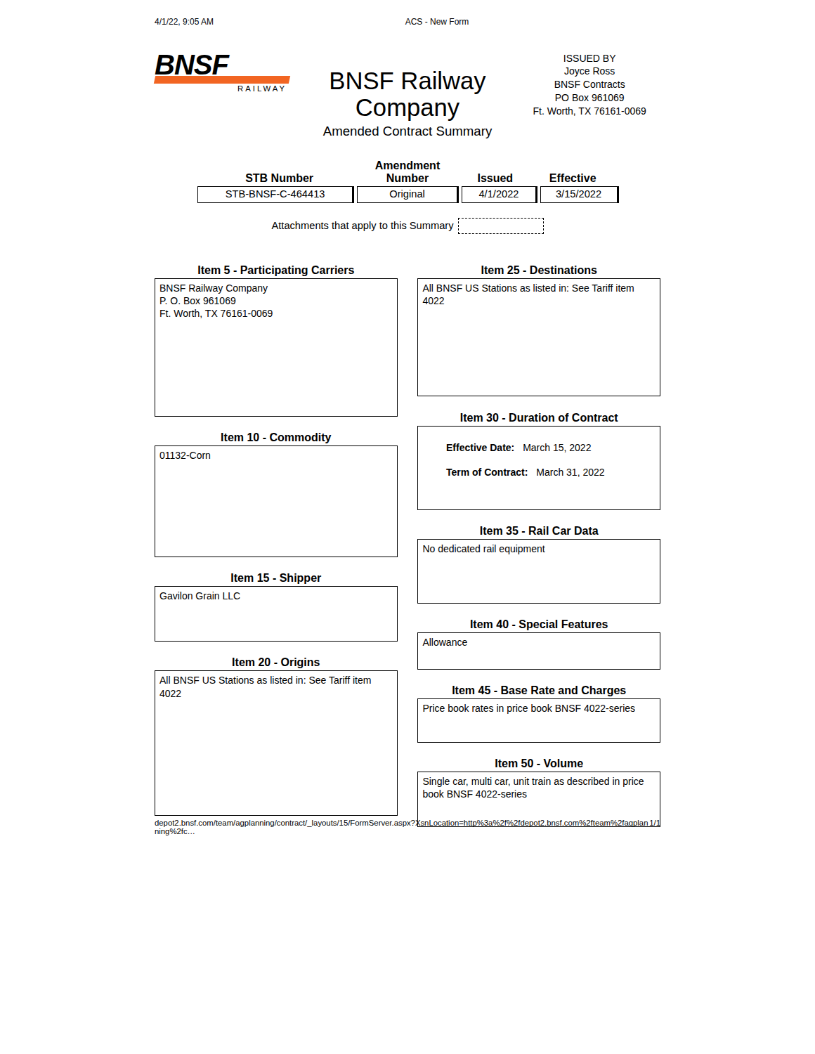4/1/22, 9:05 AM
ACS - New Form
BNSF
RAILWAY
BNSF Railway Company
Amended Contract Summary
ISSUED BY
Joyce Ross
BNSF Contracts
PO Box 961069
Ft. Worth, TX 76161-0069
Amendment
STB Number
Number
Issued
Effective
STB-BNSF-C-464413
Original
4/1/2022
3/15/2022
Attachments that apply to this Summary
Item 5 - Participating Carriers
BNSF Railway Company
P. O. Box 961069
Ft. Worth, TX 76161-0069
Item 10 - Commodity
01132-Corn
Item 15 - Shipper
Gavilon Grain LLC
Item 20 - Origins
All BNSF US Stations as listed in: See Tariff item 4022
Item 25 - Destinations
All BNSF US Stations as listed in: See Tariff item 4022
Item 30 - Duration of Contract
Effective Date: March 15, 2022
Term of Contract: March 31, 2022
Item 35 - Rail Car Data
No dedicated rail equipment
Item 40 - Special Features
Allowance
Item 45 - Base Rate and Charges
Price book rates in price book BNSF 4022-series
Item 50 - Volume
Single car, multi car, unit train as described in price book BNSF 4022-series
depot2.bnsf.com/team/agplanning/contract/_layouts/15/FormServer.aspx?XsnLocation=http%3a%2f%2fdepot2.bnsf.com%2fteam%2fagplanning%2fc…
1/1